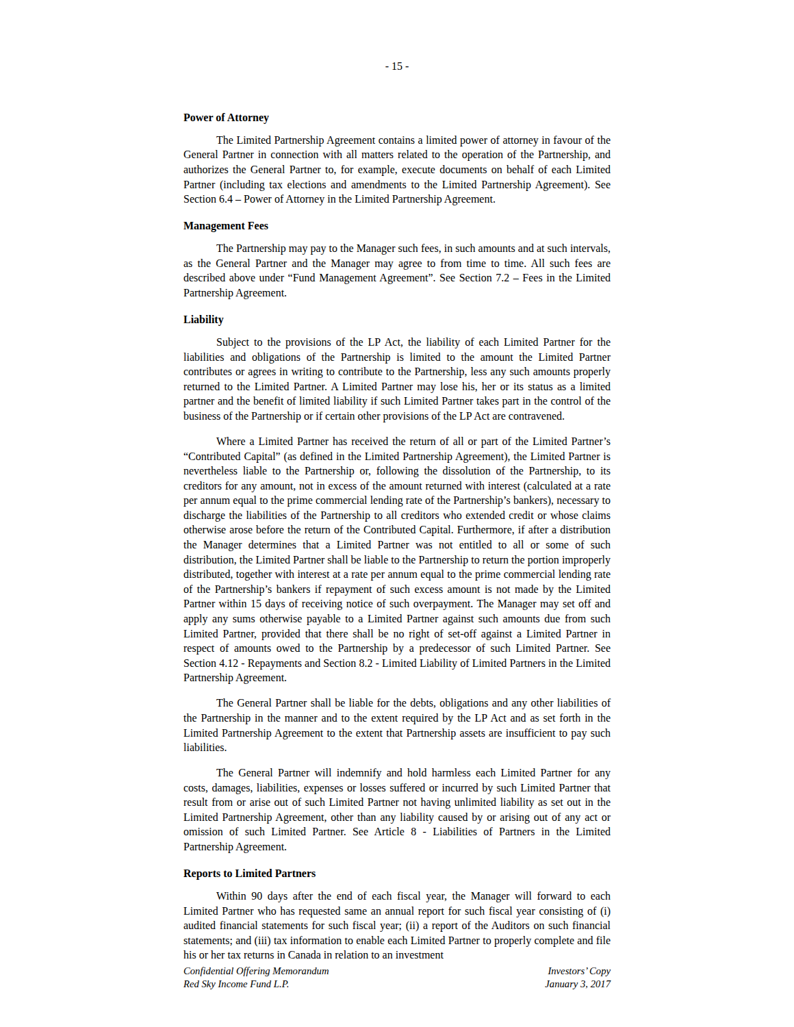- 15 -
Power of Attorney
The Limited Partnership Agreement contains a limited power of attorney in favour of the General Partner in connection with all matters related to the operation of the Partnership, and authorizes the General Partner to, for example, execute documents on behalf of each Limited Partner (including tax elections and amendments to the Limited Partnership Agreement). See Section 6.4 – Power of Attorney in the Limited Partnership Agreement.
Management Fees
The Partnership may pay to the Manager such fees, in such amounts and at such intervals, as the General Partner and the Manager may agree to from time to time. All such fees are described above under “Fund Management Agreement”. See Section 7.2 – Fees in the Limited Partnership Agreement.
Liability
Subject to the provisions of the LP Act, the liability of each Limited Partner for the liabilities and obligations of the Partnership is limited to the amount the Limited Partner contributes or agrees in writing to contribute to the Partnership, less any such amounts properly returned to the Limited Partner. A Limited Partner may lose his, her or its status as a limited partner and the benefit of limited liability if such Limited Partner takes part in the control of the business of the Partnership or if certain other provisions of the LP Act are contravened.
Where a Limited Partner has received the return of all or part of the Limited Partner’s “Contributed Capital” (as defined in the Limited Partnership Agreement), the Limited Partner is nevertheless liable to the Partnership or, following the dissolution of the Partnership, to its creditors for any amount, not in excess of the amount returned with interest (calculated at a rate per annum equal to the prime commercial lending rate of the Partnership’s bankers), necessary to discharge the liabilities of the Partnership to all creditors who extended credit or whose claims otherwise arose before the return of the Contributed Capital. Furthermore, if after a distribution the Manager determines that a Limited Partner was not entitled to all or some of such distribution, the Limited Partner shall be liable to the Partnership to return the portion improperly distributed, together with interest at a rate per annum equal to the prime commercial lending rate of the Partnership’s bankers if repayment of such excess amount is not made by the Limited Partner within 15 days of receiving notice of such overpayment. The Manager may set off and apply any sums otherwise payable to a Limited Partner against such amounts due from such Limited Partner, provided that there shall be no right of set-off against a Limited Partner in respect of amounts owed to the Partnership by a predecessor of such Limited Partner. See Section 4.12 - Repayments and Section 8.2 - Limited Liability of Limited Partners in the Limited Partnership Agreement.
The General Partner shall be liable for the debts, obligations and any other liabilities of the Partnership in the manner and to the extent required by the LP Act and as set forth in the Limited Partnership Agreement to the extent that Partnership assets are insufficient to pay such liabilities.
The General Partner will indemnify and hold harmless each Limited Partner for any costs, damages, liabilities, expenses or losses suffered or incurred by such Limited Partner that result from or arise out of such Limited Partner not having unlimited liability as set out in the Limited Partnership Agreement, other than any liability caused by or arising out of any act or omission of such Limited Partner. See Article 8 - Liabilities of Partners in the Limited Partnership Agreement.
Reports to Limited Partners
Within 90 days after the end of each fiscal year, the Manager will forward to each Limited Partner who has requested same an annual report for such fiscal year consisting of (i) audited financial statements for such fiscal year; (ii) a report of the Auditors on such financial statements; and (iii) tax information to enable each Limited Partner to properly complete and file his or her tax returns in Canada in relation to an investment
Confidential Offering Memorandum
Red Sky Income Fund L.P.
Investors’ Copy
January 3, 2017